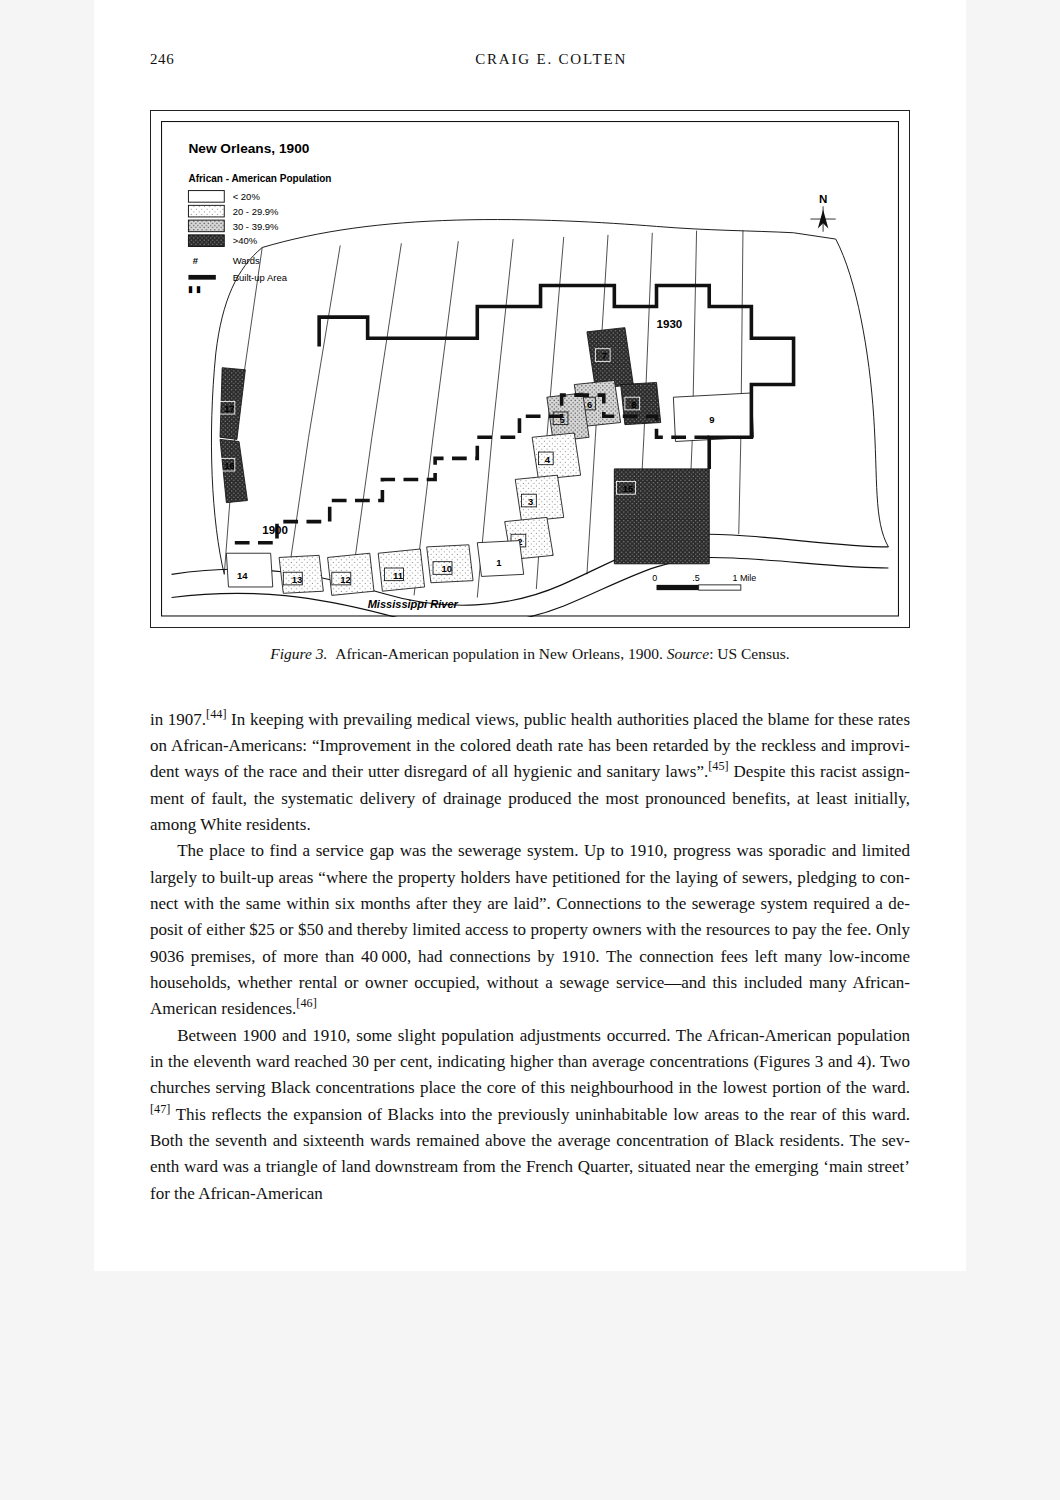246 Craig E. Colten
Map: African-American population in New Orleans, 1900 Schematic ward map of New Orleans showing African-American population percentages by ward, with the 1900 and 1930 built-up area boundaries and the Mississippi River. New Orleans, 1900 African - American Population < 20% 20 - 29.9% 30 - 39.9% >40% # Wards Built-up Area ▮ ▮ N Mississippi River 17 16 15 7 6 8 9 5 4 3 2 1 10 11 12 13 14 1930 1900 0 .5 1 Mile
Figure 3. African-American population in New Orleans, 1900. Source: US Census.
in 1907.[44] In keeping with prevailing medical views, public health authorities placed the blame for these rates on African-Americans: “Improvement in the colored death rate has been retarded by the reckless and improvident ways of the race and their utter disregard of all hygienic and sanitary laws”.[45] Despite this racist assignment of fault, the systematic delivery of drainage produced the most pronounced benefits, at least initially, among White residents.
The place to find a service gap was the sewerage system. Up to 1910, progress was sporadic and limited largely to built-up areas “where the property holders have petitioned for the laying of sewers, pledging to connect with the same within six months after they are laid”. Connections to the sewerage system required a deposit of either $25 or $50 and thereby limited access to property owners with the resources to pay the fee. Only 9036 premises, of more than 40 000, had connections by 1910. The connection fees left many low-income households, whether rental or owner occupied, without a sewage service—and this included many African-American residences.[46]
Between 1900 and 1910, some slight population adjustments occurred. The African-American population in the eleventh ward reached 30 per cent, indicating higher than average concentrations (Figures 3 and 4). Two churches serving Black concentrations place the core of this neighbourhood in the lowest portion of the ward.[47] This reflects the expansion of Blacks into the previously uninhabitable low areas to the rear of this ward. Both the seventh and sixteenth wards remained above the average concentration of Black residents. The seventh ward was a triangle of land downstream from the French Quarter, situated near the emerging ‘main street’ for the African-American